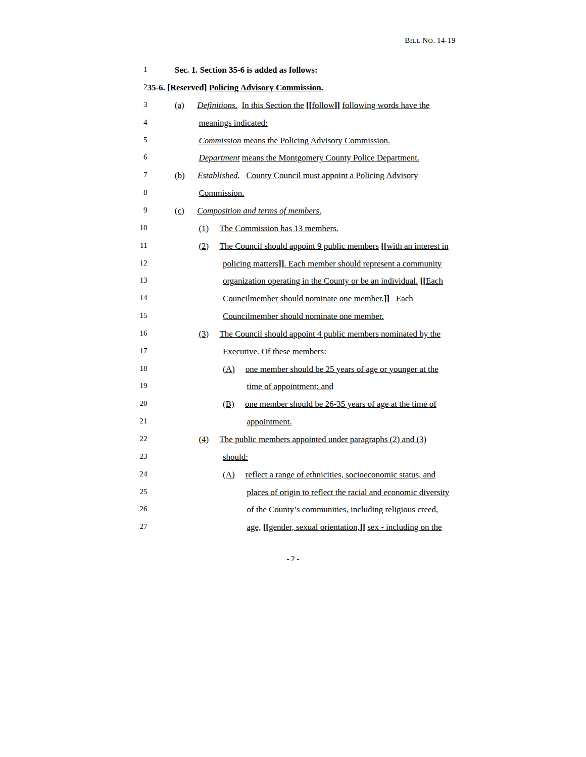BILL NO. 14-19
| 1 | Sec. 1. Section 35-6 is added as follows: |
| 2 | 35-6. [Reserved] Policing Advisory Commission. |
| 3 | (a) Definitions. In this Section the [[ follow ]] following words have the |
| 4 | meanings indicated: |
| 5 | Commission means the Policing Advisory Commission. |
| 6 | Department means the Montgomery County Police Department. |
| 7 | (b) Established. County Council must appoint a Policing Advisory |
| 8 | Commission. |
| 9 | (c) Composition and terms of members . |
| 10 | (1) The Commission has 13 members. |
| 11 | (2) The Council should appoint 9 public members [[ with an interest in |
| 12 | policing matters ]] . Each member should represent a community |
| 13 | organization operating in the County or be an individual. [[ Each |
| 14 | Councilmember should nominate one member. ]] Each |
| 15 | Councilmember should nominate one member. |
| 16 | (3) The Council should appoint 4 public members nominated by the |
| 17 | Executive. Of these members: |
| 18 | (A) one member should be 25 years of age or younger at the |
| 19 | time of appointment; and |
| 20 | (B) one member should be 26-35 years of age at the time of |
| 21 | appointment. |
| 22 | (4) The public members appointed under paragraphs (2) and (3) |
| 23 | should: |
| 24 | (A) reflect a range of ethnicities, socioeconomic status, and |
| 25 | places of origin to reflect the racial and economic diversity |
| 26 | of the County’s communities, including religious creed, |
| 27 | age, [[ gender, sexual orientation, ]] sex - including on the |
- 2 -